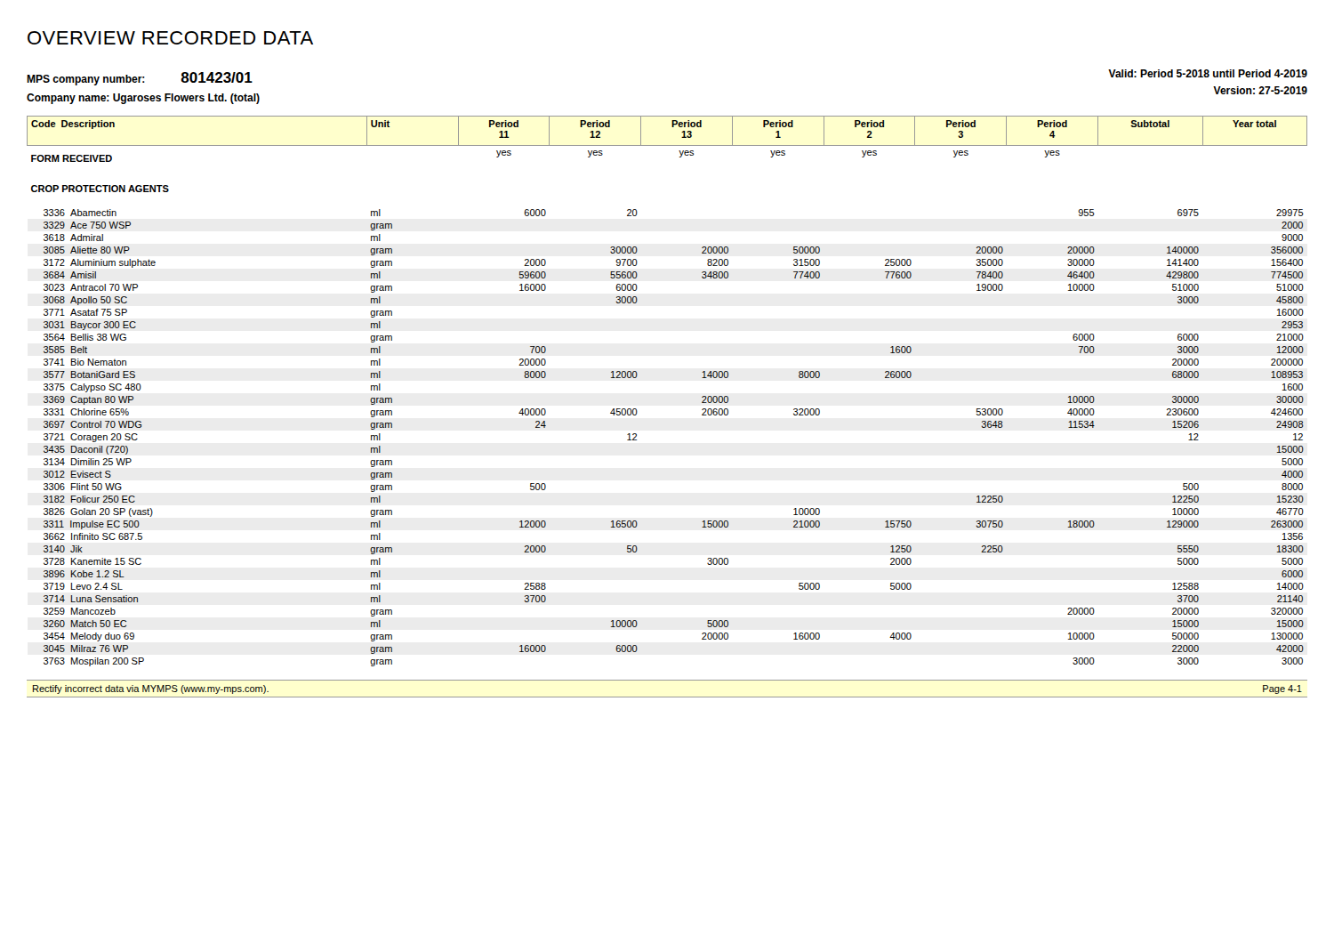OVERVIEW RECORDED DATA
MPS company number: 801423/01
Company name: Ugaroses Flowers Ltd. (total)
Valid: Period 5-2018 until Period 4-2019
Version: 27-5-2019
| Code Description | Unit | Period 11 | Period 12 | Period 13 | Period 1 | Period 2 | Period 3 | Period 4 | Subtotal | Year total |
| --- | --- | --- | --- | --- | --- | --- | --- | --- | --- | --- |
| FORM RECEIVED | | yes | yes | yes | yes | yes | yes | yes | | |
| CROP PROTECTION AGENTS | | | | | | | | | | |
| 3336 Abamectin | ml | 6000 | 20 | | | | | 955 | 6975 | 29975 |
| 3329 Ace 750 WSP | gram | | | | | | | | | 2000 |
| 3618 Admiral | ml | | | | | | | | | 9000 |
| 3085 Aliette 80 WP | gram | | 30000 | 20000 | 50000 | | 20000 | 20000 | 140000 | 356000 |
| 3172 Aluminium sulphate | gram | 2000 | 9700 | 8200 | 31500 | 25000 | 35000 | 30000 | 141400 | 156400 |
| 3684 Amisil | ml | 59600 | 55600 | 34800 | 77400 | 77600 | 78400 | 46400 | 429800 | 774500 |
| 3023 Antracol 70 WP | gram | 16000 | 6000 | | | | 19000 | 10000 | 51000 | 51000 |
| 3068 Apollo 50 SC | ml | | 3000 | | | | | | 3000 | 45800 |
| 3771 Asataf 75 SP | gram | | | | | | | | | 16000 |
| 3031 Baycor 300 EC | ml | | | | | | | | | 2953 |
| 3564 Bellis 38 WG | gram | | | | | | | 6000 | 6000 | 21000 |
| 3585 Belt | ml | 700 | | | | 1600 | | 700 | 3000 | 12000 |
| 3741 Bio Nematon | ml | 20000 | | | | | | | 20000 | 200000 |
| 3577 BotaniGard ES | ml | 8000 | 12000 | 14000 | 8000 | 26000 | | | 68000 | 108953 |
| 3375 Calypso SC 480 | ml | | | | | | | | | 1600 |
| 3369 Captan 80 WP | gram | | | 20000 | | | | 10000 | 30000 | 30000 |
| 3331 Chlorine 65% | gram | 40000 | 45000 | 20600 | 32000 | | 53000 | 40000 | 230600 | 424600 |
| 3697 Control 70 WDG | gram | 24 | | | | | 3648 | 11534 | 15206 | 24908 |
| 3721 Coragen 20 SC | ml | | 12 | | | | | | 12 | 12 |
| 3435 Daconil (720) | ml | | | | | | | | | 15000 |
| 3134 Dimilin 25 WP | gram | | | | | | | | | 5000 |
| 3012 Evisect S | gram | | | | | | | | | 4000 |
| 3306 Flint 50 WG | gram | 500 | | | | | | | 500 | 8000 |
| 3182 Folicur 250 EC | ml | | | | | | 12250 | | 12250 | 15230 |
| 3826 Golan 20 SP (vast) | gram | | | | 10000 | | | | 10000 | 46770 |
| 3311 Impulse EC 500 | ml | 12000 | 16500 | 15000 | 21000 | 15750 | 30750 | 18000 | 129000 | 263000 |
| 3662 Infinito SC 687.5 | ml | | | | | | | | | 1356 |
| 3140 Jik | gram | 2000 | 50 | | | 1250 | 2250 | | 5550 | 18300 |
| 3728 Kanemite 15 SC | ml | | | 3000 | | 2000 | | | 5000 | 5000 |
| 3896 Kobe 1.2 SL | ml | | | | | | | | | 6000 |
| 3719 Levo 2.4 SL | ml | 2588 | | | 5000 | 5000 | | | 12588 | 14000 |
| 3714 Luna Sensation | ml | 3700 | | | | | | | 3700 | 21140 |
| 3259 Mancozeb | gram | | | | | | | 20000 | 20000 | 320000 |
| 3260 Match 50 EC | ml | | 10000 | 5000 | | | | | 15000 | 15000 |
| 3454 Melody duo 69 | gram | | | 20000 | 16000 | 4000 | | 10000 | 50000 | 130000 |
| 3045 Milraz 76 WP | gram | 16000 | 6000 | | | | | | 22000 | 42000 |
| 3763 Mospilan 200 SP | gram | | | | | | | 3000 | 3000 | 3000 |
Rectify incorrect data via MYMPS (www.my-mps.com). Page 4-1